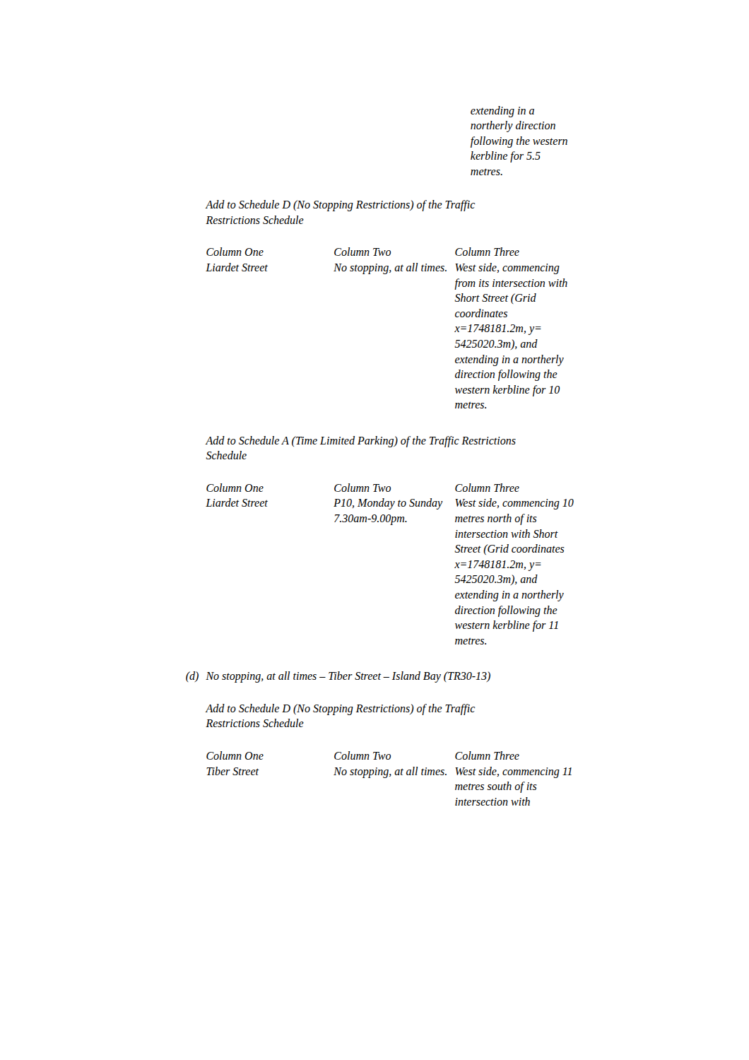extending in a northerly direction following the western kerbline for 5.5 metres.
Add to Schedule D (No Stopping Restrictions) of the Traffic Restrictions Schedule
| Column One Liardet Street | Column Two No stopping, at all times. | Column Three West side, commencing from its intersection with Short Street (Grid coordinates x=1748181.2m, y= 5425020.3m), and extending in a northerly direction following the western kerbline for 10 metres. |
Add to Schedule A (Time Limited Parking) of the Traffic Restrictions Schedule
| Column One Liardet Street | Column Two P10, Monday to Sunday 7.30am-9.00pm. | Column Three West side, commencing 10 metres north of its intersection with Short Street (Grid coordinates x=1748181.2m, y= 5425020.3m), and extending in a northerly direction following the western kerbline for 11 metres. |
(d) No stopping, at all times – Tiber Street – Island Bay (TR30-13)
Add to Schedule D (No Stopping Restrictions) of the Traffic Restrictions Schedule
| Column One Tiber Street | Column Two No stopping, at all times. | Column Three West side, commencing 11 metres south of its intersection with |